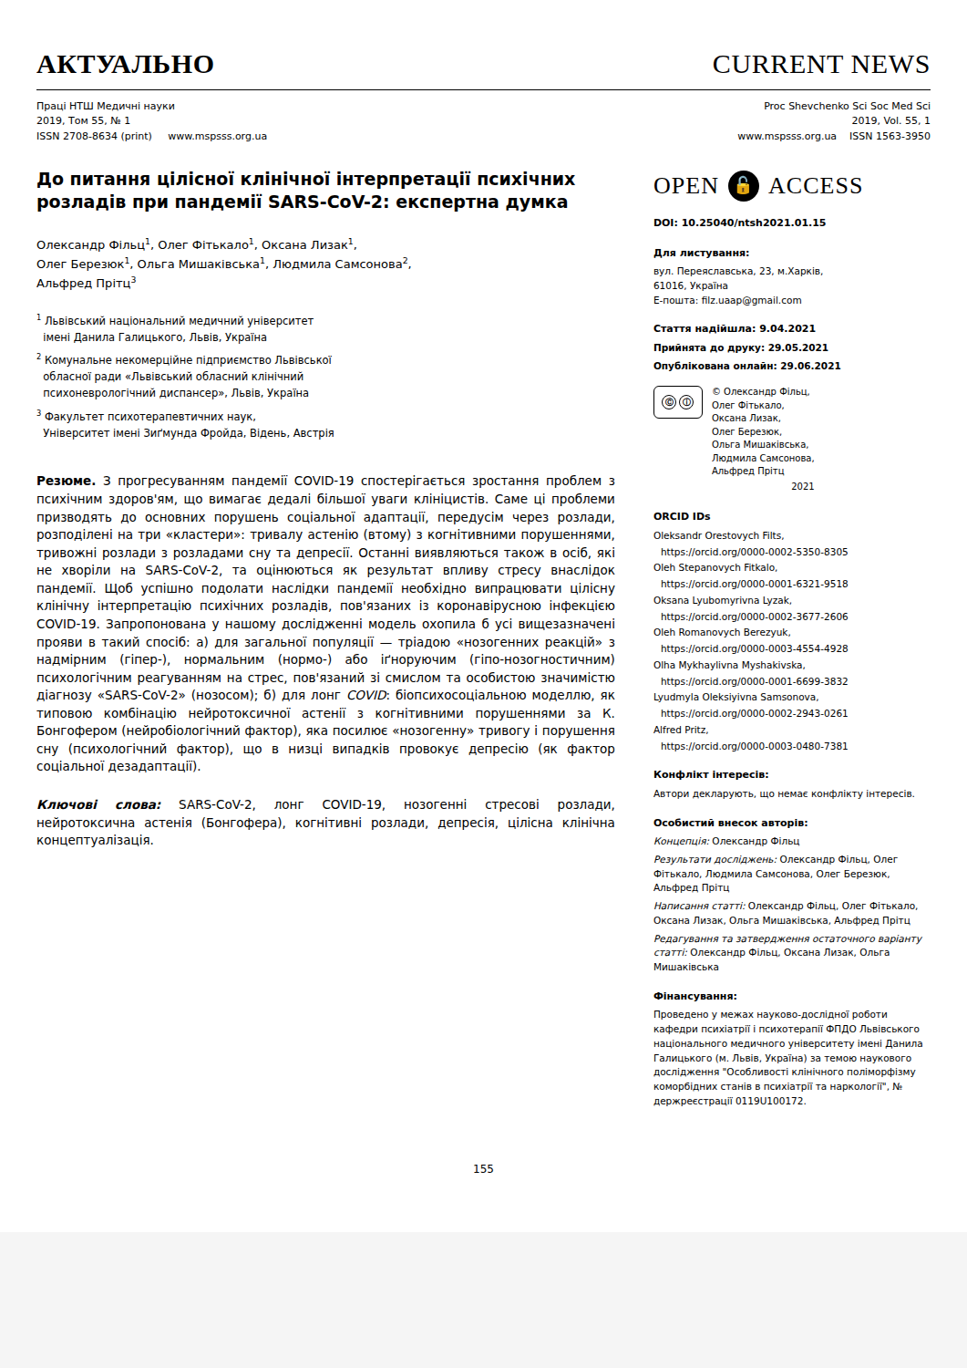АКТУАЛЬНО CURRENT NEWS
Праці НТШ Медичні науки
2019, Том 55, № 1
ISSN 2708-8634 (print) www.mspsss.org.ua
Proc Shevchenko Sci Soc Med Sci
2019, Vol. 55, 1
www.mspsss.org.ua ISSN 1563-3950
До питання цілісної клінічної інтерпретації психічних розладів при пандемії SARS-CoV-2: експертна думка
Олександр Фільц1, Олег Фітькало1, Оксана Лизак1,
Олег Березюк1, Ольга Мишаківська1, Людмила Самсонова2,
Альфред Прітц3
1 Львівський національний медичний університет
імені Данила Галицького, Львів, Україна
2 Комунальне некомерційне підприємство Львівської
обласної ради «Львівський обласний клінічний
психоневрологічний диспансер», Львів, Україна
3 Факультет психотерапевтичних наук,
Університет імені Зиґмунда Фройда, Відень, Австрія
Резюме. З прогресуванням пандемії COVID-19 спостерігається зростання проблем з психічним здоров'ям, що вимагає дедалі більшої уваги клініцистів. Саме ці проблеми призводять до основних порушень соціальної адаптації, передусім через розлади, розподілені на три «кластери»: тривалу астенію (втому) з когнітивними порушеннями, тривожні розлади з розладами сну та депресії. Останні виявляються також в осіб, які не хворіли на SARS-CoV-2, та оцінюються як результат впливу стресу внаслідок пандемії. Щоб успішно подолати наслідки пандемії необхідно випрацювати цілісну клінічну інтерпретацію психічних розладів, пов'язаних із коронавірусною інфекцією COVID-19. Запропонована у нашому дослідженні модель охопила б усі вищезазначені прояви в такий спосіб: а) для загальної популяції — тріадою «нозогенних реакцій» з надмірним (гіпер-), нормальним (нормо-) або іґноруючим (гіпо-нозогностичним) психологічним реагуванням на стрес, пов'язаний зі смислом та особистою значимістю діагнозу «SARS-CoV-2» (нозосом); б) для лонг COVID: біопсихосоціальною моделлю, як типовою комбінацію нейротоксичної астенії з когнітивними порушеннями за К. Бонгофером (нейробіологічний фактор), яка посилює «нозогенну» тривогу і порушення сну (психологічний фактор), що в низці випадків провокує депресію (як фактор соціальної дезадаптації).
Ключові слова: SARS-CoV-2, лонг COVID-19, нозогенні стресові розлади, нейротоксична астенія (Бонгофера), когнітивні розлади, депресія, цілісна клінічна концептуалізація.
OPEN 🔓 ACCESS
DOI: 10.25040/ntsh2021.01.15
Для листування:
вул. Переяславська, 23, м.Харків,
61016, Україна
E-пошта: filz.uaap@gmail.com
Стаття надійшла: 9.04.2021
Прийнята до друку: 29.05.2021
Опублікована онлайн: 29.06.2021
Ⓒ ⓘ
© Олександр Фільц,
Олег Фітькало,
Оксана Лизак,
Олег Березюк,
Ольга Мишаківська,
Людмила Самсонова,
Альфред Прітц
2021
ORCID IDs
Oleksandr Orestovych Filts,
https://orcid.org/0000-0002-5350-8305
Oleh Stepanovych Fitkalo,
https://orcid.org/0000-0001-6321-9518
Oksana Lyubomyrivna Lyzak,
https://orcid.org/0000-0002-3677-2606
Oleh Romanovych Berezyuk,
https://orcid.org/0000-0003-4554-4928
Olha Mykhaylivna Myshakivska,
https://orcid.org/0000-0001-6699-3832
Lyudmyla Oleksiyivna Samsonova,
https://orcid.org/0000-0002-2943-0261
Alfred Pritz,
https://orcid.org/0000-0003-0480-7381
Конфлікт інтересів:
Автори декларують, що немає конфлікту інтересів.
Особистий внесок авторів:
Концепція: Олександр Фільц
Результати досліджень: Олександр Фільц, Олег Фітькало, Людмила Самсонова, Олег Березюк, Альфред Прітц
Написання статті: Олександр Фільц, Олег Фітькало, Оксана Лизак, Ольга Мишаківська, Альфред Прітц
Редагування та затвердження остаточного варіанту статті: Олександр Фільц, Оксана Лизак, Ольга Мишаківська
Фінансування:
Проведено у межах науково-дослідної роботи кафедри психіатрії і психотерапії ФПДО Львівського національного медичного університету імені Данила Галицького (м. Львів, Україна) за темою наукового дослідження "Особливості клінічного поліморфізму коморбідних станів в психіатрії та наркології", № держреєстрації 0119U100172.
155